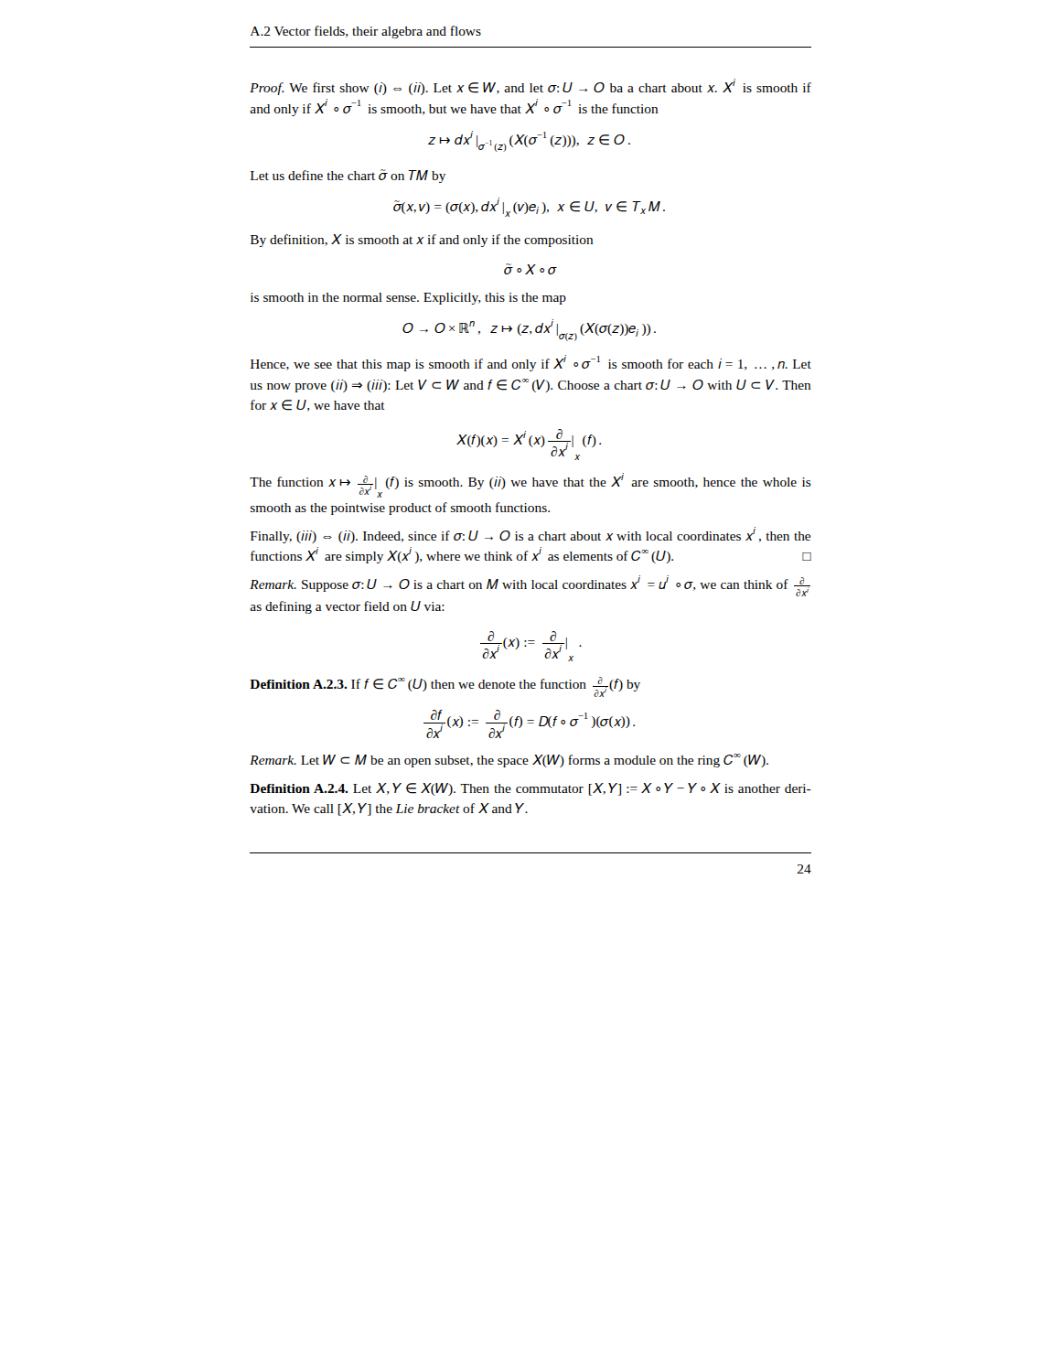A.2 Vector fields, their algebra and flows
Proof. We first show (i)⇔(ii). Let x∈W, and let σ:U→O ba a chart about x. Xi is smooth if and only if Xi∘σ−1 is smooth, but we have that Xi∘σ−1 is the function
z↦ dxi|σ−1(z) (X(σ−1(z))) ,z∈O.
Let us define the chart σ~ on TM by
σ~(x,v) = (σ(x), dxi|x (v)ei) ,x∈U,v∈TxM.
By definition, X is smooth at x if and only if the composition
σ~∘X∘σ
is smooth in the normal sense. Explicitly, this is the map
O→O×ℝn, z↦(z, dxi|σ(z) (X(σ(z))ei)).
Hence, we see that this map is smooth if and only if Xi∘σ−1 is smooth for each i=1,…,n. Let us now prove (ii)⇒(iii): Let V⊂W and f∈C∞(V). Choose a chart σ:U→O with U⊂V. Then for x∈U, we have that
X(f)(x) = Xi(x) ∂∂xi | x (f).
The function x↦∂∂xi|x(f) is smooth. By (ii) we have that the Xi are smooth, hence the whole is smooth as the pointwise product of smooth functions.
Finally, (iii)⇔(ii). Indeed, since if σ:U→O is a chart about x with local coordinates xi, then the functions Xi are simply X(xi), where we think of xi as elements of C∞(U). □
Remark. Suppose σ:U→O is a chart on M with local coordinates xi=ui∘σ, we can think of ∂∂xi as defining a vector field on U via:
∂∂xi (x) := ∂∂xi | x .
Definition A.2.3. If f∈C∞(U) then we denote the function ∂∂xi(f) by
∂f∂xi (x) := ∂∂xi (f) = D(f∘σ−1) (σ(x)).
Remark. Let W⊂M be an open subset, the space X(W) forms a module on the ring C∞(W).
Definition A.2.4. Let X,Y∈X(W). Then the commutator [X,Y]:=X∘Y−Y∘X is another derivation. We call [X,Y] the Lie bracket of X and Y.
24